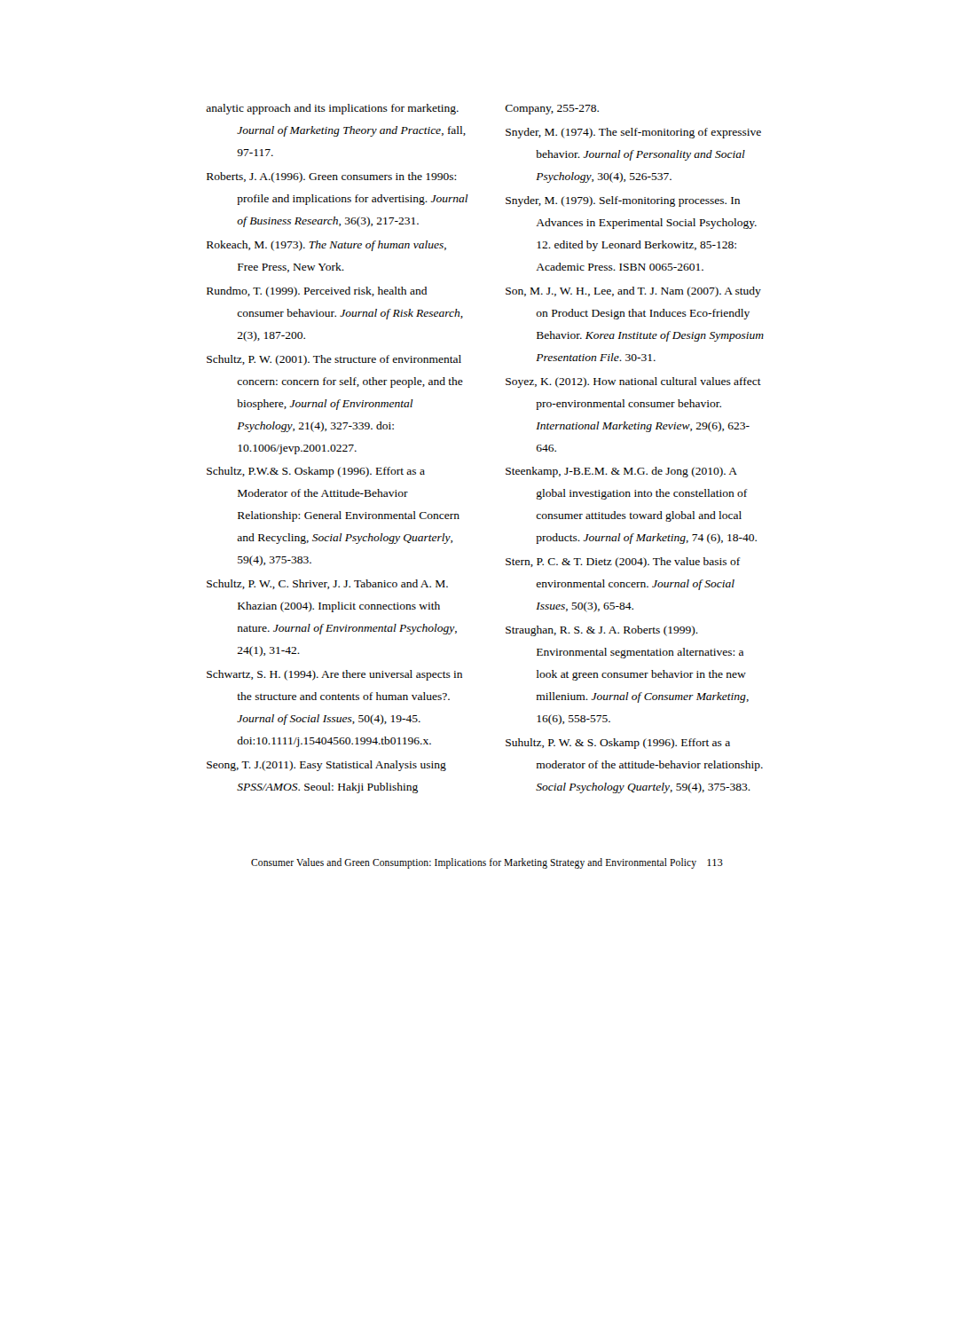analytic approach and its implications for marketing. Journal of Marketing Theory and Practice, fall, 97-117.
Roberts, J. A.(1996). Green consumers in the 1990s: profile and implications for advertising. Journal of Business Research, 36(3), 217-231.
Rokeach, M. (1973). The Nature of human values, Free Press, New York.
Rundmo, T. (1999). Perceived risk, health and consumer behaviour. Journal of Risk Research, 2(3), 187-200.
Schultz, P. W. (2001). The structure of environmental concern: concern for self, other people, and the biosphere, Journal of Environmental Psychology, 21(4), 327-339. doi: 10.1006/jevp.2001.0227.
Schultz, P.W.& S. Oskamp (1996). Effort as a Moderator of the Attitude-Behavior Relationship: General Environmental Concern and Recycling, Social Psychology Quarterly, 59(4), 375-383.
Schultz, P. W., C. Shriver, J. J. Tabanico and A. M. Khazian (2004). Implicit connections with nature. Journal of Environmental Psychology, 24(1), 31-42.
Schwartz, S. H. (1994). Are there universal aspects in the structure and contents of human values?. Journal of Social Issues, 50(4), 19-45. doi:10.1111/j.15404560.1994.tb01196.x.
Seong, T. J.(2011). Easy Statistical Analysis using SPSS/AMOS. Seoul: Hakji Publishing
Company, 255-278.
Snyder, M. (1974). The self-monitoring of expressive behavior. Journal of Personality and Social Psychology, 30(4), 526-537.
Snyder, M. (1979). Self-monitoring processes. In Advances in Experimental Social Psychology. 12. edited by Leonard Berkowitz, 85-128: Academic Press. ISBN 0065-2601.
Son, M. J., W. H., Lee, and T. J. Nam (2007). A study on Product Design that Induces Eco-friendly Behavior. Korea Institute of Design Symposium Presentation File. 30-31.
Soyez, K. (2012). How national cultural values affect pro-environmental consumer behavior. International Marketing Review, 29(6), 623-646.
Steenkamp, J-B.E.M. & M.G. de Jong (2010). A global investigation into the constellation of consumer attitudes toward global and local products. Journal of Marketing, 74 (6), 18-40.
Stern, P. C. & T. Dietz (2004). The value basis of environmental concern. Journal of Social Issues, 50(3), 65-84.
Straughan, R. S. & J. A. Roberts (1999). Environmental segmentation alternatives: a look at green consumer behavior in the new millenium. Journal of Consumer Marketing, 16(6), 558-575.
Suhultz, P. W. & S. Oskamp (1996). Effort as a moderator of the attitude-behavior relationship. Social Psychology Quartely, 59(4), 375-383.
Consumer Values and Green Consumption: Implications for Marketing Strategy and Environmental Policy113